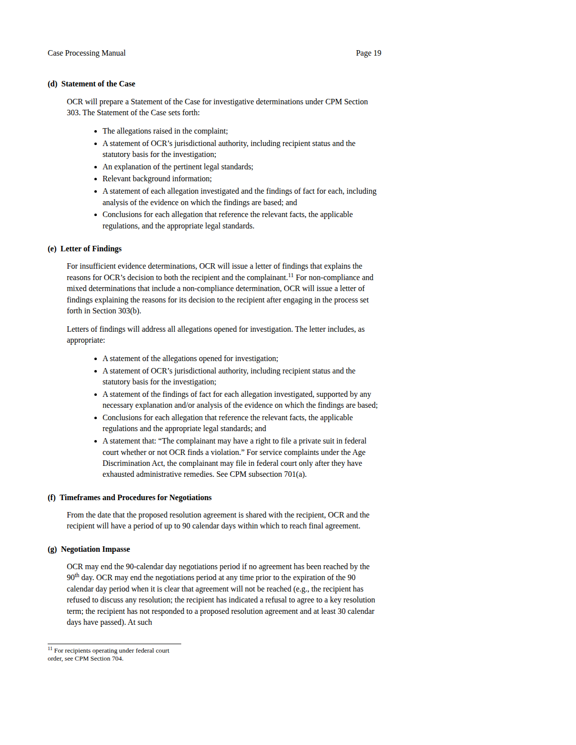Case Processing Manual Page 19
(d) Statement of the Case
OCR will prepare a Statement of the Case for investigative determinations under CPM Section 303. The Statement of the Case sets forth:
The allegations raised in the complaint;
A statement of OCR’s jurisdictional authority, including recipient status and the statutory basis for the investigation;
An explanation of the pertinent legal standards;
Relevant background information;
A statement of each allegation investigated and the findings of fact for each, including analysis of the evidence on which the findings are based; and
Conclusions for each allegation that reference the relevant facts, the applicable regulations, and the appropriate legal standards.
(e) Letter of Findings
For insufficient evidence determinations, OCR will issue a letter of findings that explains the reasons for OCR’s decision to both the recipient and the complainant.11 For non-compliance and mixed determinations that include a non-compliance determination, OCR will issue a letter of findings explaining the reasons for its decision to the recipient after engaging in the process set forth in Section 303(b).
Letters of findings will address all allegations opened for investigation. The letter includes, as appropriate:
A statement of the allegations opened for investigation;
A statement of OCR’s jurisdictional authority, including recipient status and the statutory basis for the investigation;
A statement of the findings of fact for each allegation investigated, supported by any necessary explanation and/or analysis of the evidence on which the findings are based;
Conclusions for each allegation that reference the relevant facts, the applicable regulations and the appropriate legal standards; and
A statement that: “The complainant may have a right to file a private suit in federal court whether or not OCR finds a violation.” For service complaints under the Age Discrimination Act, the complainant may file in federal court only after they have exhausted administrative remedies. See CPM subsection 701(a).
(f) Timeframes and Procedures for Negotiations
From the date that the proposed resolution agreement is shared with the recipient, OCR and the recipient will have a period of up to 90 calendar days within which to reach final agreement.
(g) Negotiation Impasse
OCR may end the 90-calendar day negotiations period if no agreement has been reached by the 90th day. OCR may end the negotiations period at any time prior to the expiration of the 90 calendar day period when it is clear that agreement will not be reached (e.g., the recipient has refused to discuss any resolution; the recipient has indicated a refusal to agree to a key resolution term; the recipient has not responded to a proposed resolution agreement and at least 30 calendar days have passed). At such
11 For recipients operating under federal court order, see CPM Section 704.